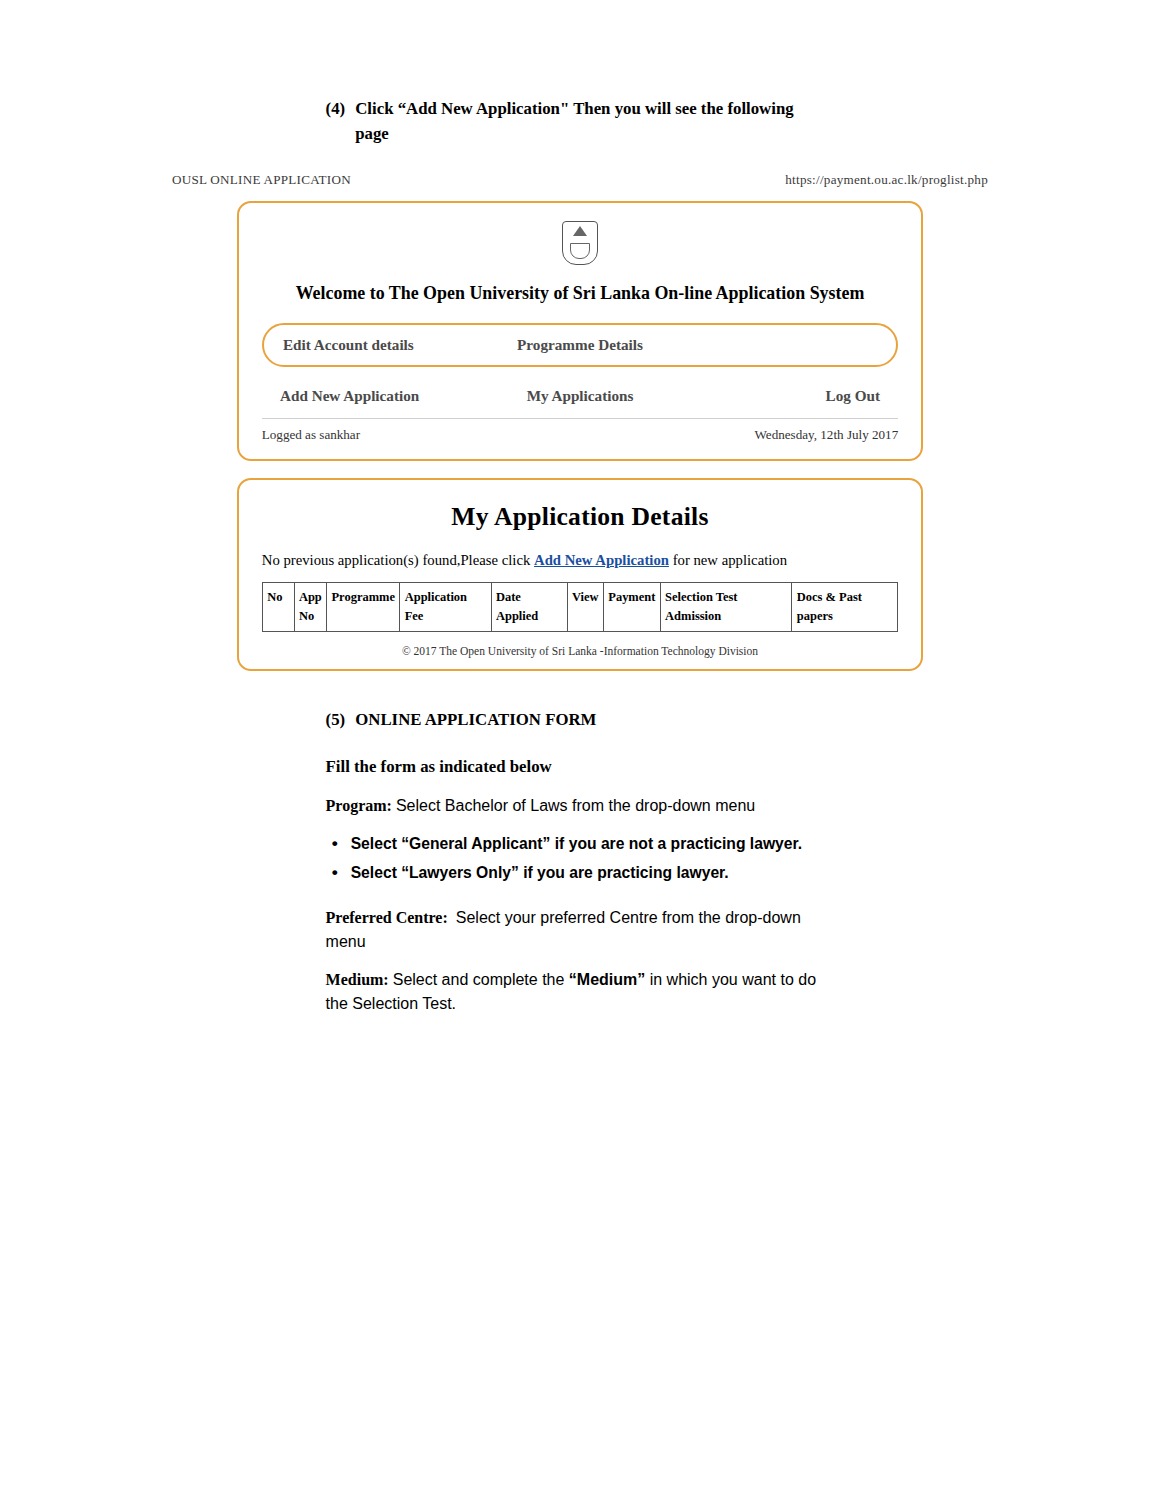(4) Click “Add New Application" Then you will see the following page
OUSL ONLINE APPLICATION https://payment.ou.ac.lk/proglist.php
Welcome to The Open University of Sri Lanka On-line Application System
Edit Account details Programme Details
Add New Application My Applications Log Out
Logged as sankhar Wednesday, 12th July 2017
My Application Details
No previous application(s) found,Please click Add New Application for new application
| No | App No | Programme | Application Fee | Date Applied | View | Payment | Selection Test Admission | Docs & Past papers |
| --- | --- | --- | --- | --- | --- | --- | --- | --- |
© 2017 The Open University of Sri Lanka -Information Technology Division
(5) ONLINE APPLICATION FORM
Fill the form as indicated below
Program: Select Bachelor of Laws from the drop-down menu
Select “General Applicant” if you are not a practicing lawyer.
Select “Lawyers Only” if you are practicing lawyer.
Preferred Centre: Select your preferred Centre from the drop-down menu
Medium: Select and complete the “Medium” in which you want to do the Selection Test.